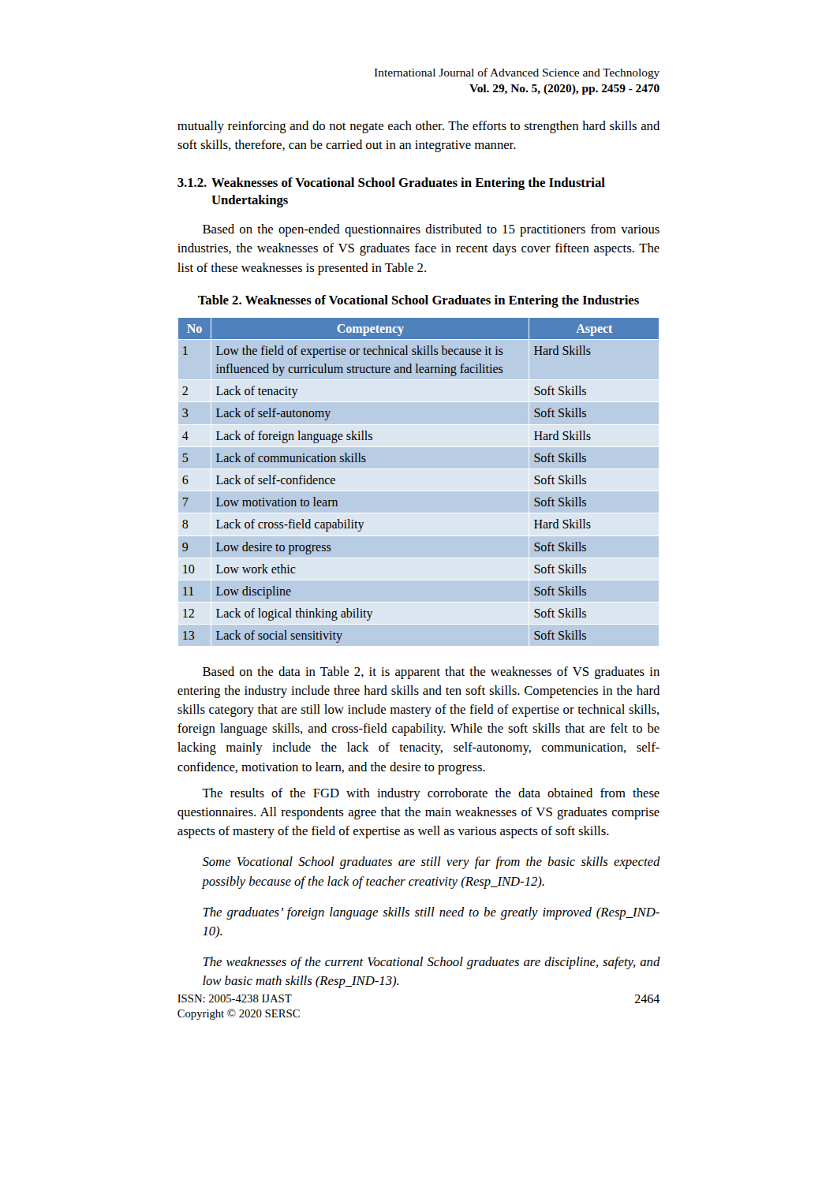International Journal of Advanced Science and Technology Vol. 29, No. 5, (2020), pp. 2459 - 2470
mutually reinforcing and do not negate each other. The efforts to strengthen hard skills and soft skills, therefore, can be carried out in an integrative manner.
3.1.2. Weaknesses of Vocational School Graduates in Entering the Industrial Undertakings
Based on the open-ended questionnaires distributed to 15 practitioners from various industries, the weaknesses of VS graduates face in recent days cover fifteen aspects. The list of these weaknesses is presented in Table 2.
Table 2. Weaknesses of Vocational School Graduates in Entering the Industries
| No | Competency | Aspect |
| --- | --- | --- |
| 1 | Low the field of expertise or technical skills because it is influenced by curriculum structure and learning facilities | Hard Skills |
| 2 | Lack of tenacity | Soft Skills |
| 3 | Lack of self-autonomy | Soft Skills |
| 4 | Lack of foreign language skills | Hard Skills |
| 5 | Lack of communication skills | Soft Skills |
| 6 | Lack of self-confidence | Soft Skills |
| 7 | Low motivation to learn | Soft Skills |
| 8 | Lack of cross-field capability | Hard Skills |
| 9 | Low desire to progress | Soft Skills |
| 10 | Low work ethic | Soft Skills |
| 11 | Low discipline | Soft Skills |
| 12 | Lack of logical thinking ability | Soft Skills |
| 13 | Lack of social sensitivity | Soft Skills |
Based on the data in Table 2, it is apparent that the weaknesses of VS graduates in entering the industry include three hard skills and ten soft skills. Competencies in the hard skills category that are still low include mastery of the field of expertise or technical skills, foreign language skills, and cross-field capability. While the soft skills that are felt to be lacking mainly include the lack of tenacity, self-autonomy, communication, self-confidence, motivation to learn, and the desire to progress.
The results of the FGD with industry corroborate the data obtained from these questionnaires. All respondents agree that the main weaknesses of VS graduates comprise aspects of mastery of the field of expertise as well as various aspects of soft skills.
Some Vocational School graduates are still very far from the basic skills expected possibly because of the lack of teacher creativity (Resp_IND-12).
The graduates’ foreign language skills still need to be greatly improved (Resp_IND-10).
The weaknesses of the current Vocational School graduates are discipline, safety, and low basic math skills (Resp_IND-13).
ISSN: 2005-4238 IJAST
Copyright © 2020 SERSC
2464